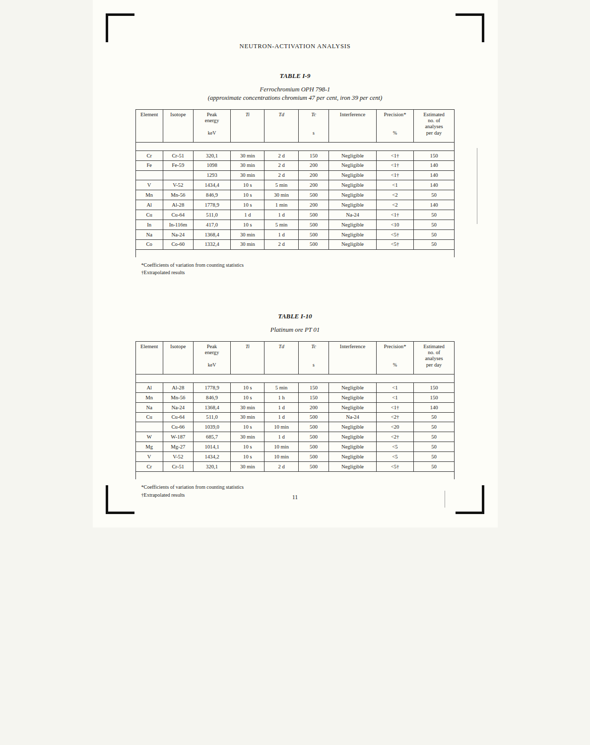NEUTRON-ACTIVATION ANALYSIS
TABLE I-9
Ferrochromium OPH 798-1
(approximate concentrations chromium 47 per cent, iron 39 per cent)
| Element | Isotope | Peak energy keV | Ti | Td | Tc s | Interference | Precision* % | Estimated no. of analyses per day |
| --- | --- | --- | --- | --- | --- | --- | --- | --- |
| Cr | Cr-51 | 320,1 | 30 min | 2 d | 150 | Negligible | <1† | 150 |
| Fe | Fe-59 | 1098 | 30 min | 2 d | 200 | Negligible | <1† | 140 |
| | | 1293 | 30 min | 2 d | 200 | Negligible | <1† | 140 |
| V | V-52 | 1434,4 | 10 s | 5 min | 200 | Negligible | <1 | 140 |
| Mn | Mn-56 | 846,9 | 10 s | 30 min | 500 | Negligible | <2 | 50 |
| Al | Al-28 | 1778,9 | 10 s | 1 min | 200 | Negligible | <2 | 140 |
| Cu | Cu-64 | 511,0 | 1 d | 1 d | 500 | Na-24 | <1† | 50 |
| In | In-116m | 417,0 | 10 s | 5 min | 500 | Negligible | <10 | 50 |
| Na | Na-24 | 1368,4 | 30 min | 1 d | 500 | Negligible | <5† | 50 |
| Co | Co-60 | 1332,4 | 30 min | 2 d | 500 | Negligible | <5† | 50 |
*Coefficients of variation from counting statistics
†Extrapolated results
TABLE I-10
Platinum ore PT 01
| Element | Isotope | Peak energy keV | Ti | Td | Tc s | Interference | Precision* % | Estimated no. of analyses per day |
| --- | --- | --- | --- | --- | --- | --- | --- | --- |
| Al | Al-28 | 1778,9 | 10 s | 5 min | 150 | Negligible | <1 | 150 |
| Mn | Mn-56 | 846,9 | 10 s | 1 h | 150 | Negligible | <1 | 150 |
| Na | Na-24 | 1368,4 | 30 min | 1 d | 200 | Negligible | <1† | 140 |
| Cu | Cu-64 | 511,0 | 30 min | 1 d | 500 | Na-24 | <2† | 50 |
| | Cu-66 | 1039,0 | 10 s | 10 min | 500 | Negligible | <20 | 50 |
| W | W-187 | 685,7 | 30 min | 1 d | 500 | Negligible | <2† | 50 |
| Mg | Mg-27 | 1014,1 | 10 s | 10 min | 500 | Negligible | <5 | 50 |
| V | V-52 | 1434,2 | 10 s | 10 min | 500 | Negligible | <5 | 50 |
| Cr | Cr-51 | 320,1 | 30 min | 2 d | 500 | Negligible | <5† | 50 |
*Coefficients of variation from counting statistics
†Extrapolated results
11